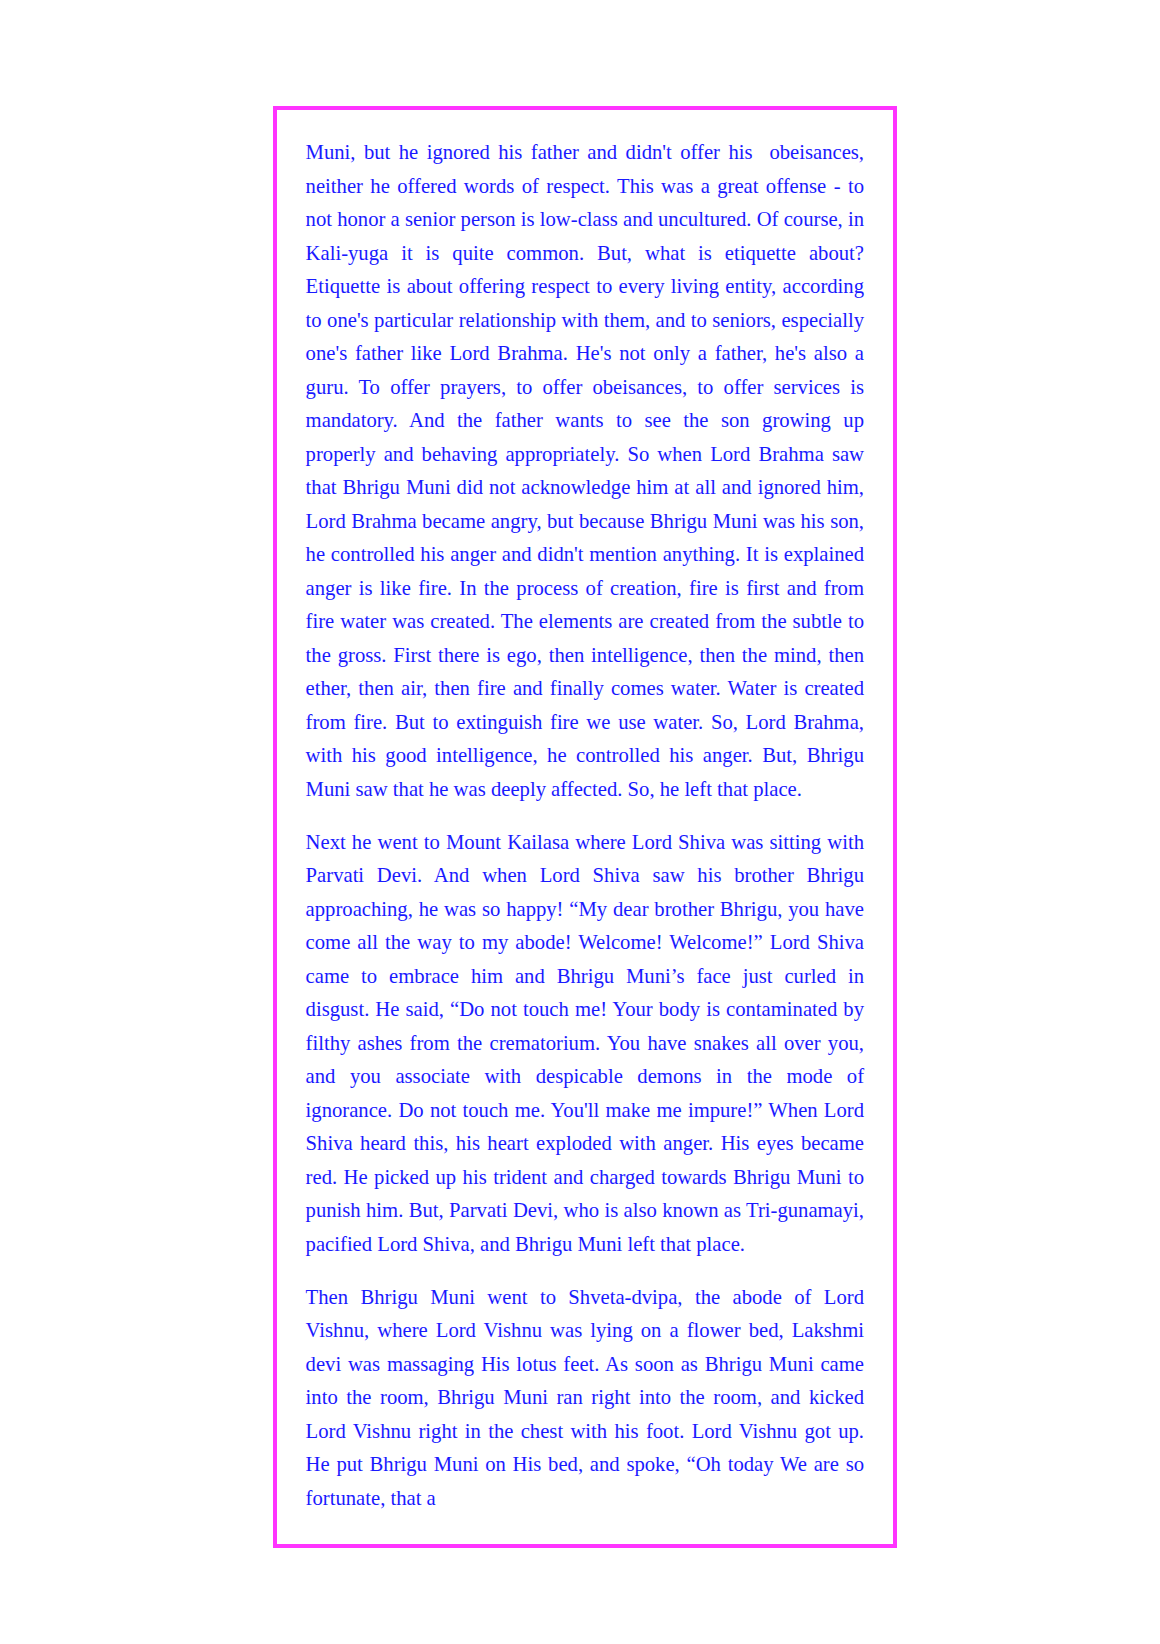Muni, but he ignored his father and didn't offer his obeisances, neither he offered words of respect. This was a great offense - to not honor a senior person is low-class and uncultured. Of course, in Kali-yuga it is quite common. But, what is etiquette about? Etiquette is about offering respect to every living entity, according to one's particular relationship with them, and to seniors, especially one's father like Lord Brahma. He's not only a father, he's also a guru. To offer prayers, to offer obeisances, to offer services is mandatory. And the father wants to see the son growing up properly and behaving appropriately. So when Lord Brahma saw that Bhrigu Muni did not acknowledge him at all and ignored him, Lord Brahma became angry, but because Bhrigu Muni was his son, he controlled his anger and didn't mention anything. It is explained anger is like fire. In the process of creation, fire is first and from fire water was created. The elements are created from the subtle to the gross. First there is ego, then intelligence, then the mind, then ether, then air, then fire and finally comes water. Water is created from fire. But to extinguish fire we use water. So, Lord Brahma, with his good intelligence, he controlled his anger. But, Bhrigu Muni saw that he was deeply affected. So, he left that place.
Next he went to Mount Kailasa where Lord Shiva was sitting with Parvati Devi. And when Lord Shiva saw his brother Bhrigu approaching, he was so happy! “My dear brother Bhrigu, you have come all the way to my abode! Welcome! Welcome!” Lord Shiva came to embrace him and Bhrigu Muni’s face just curled in disgust. He said, “Do not touch me! Your body is contaminated by filthy ashes from the crematorium. You have snakes all over you, and you associate with despicable demons in the mode of ignorance. Do not touch me. You'll make me impure!” When Lord Shiva heard this, his heart exploded with anger. His eyes became red. He picked up his trident and charged towards Bhrigu Muni to punish him. But, Parvati Devi, who is also known as Tri-gunamayi, pacified Lord Shiva, and Bhrigu Muni left that place.
Then Bhrigu Muni went to Shveta-dvipa, the abode of Lord Vishnu, where Lord Vishnu was lying on a flower bed, Lakshmi devi was massaging His lotus feet. As soon as Bhrigu Muni came into the room, Bhrigu Muni ran right into the room, and kicked Lord Vishnu right in the chest with his foot. Lord Vishnu got up. He put Bhrigu Muni on His bed, and spoke, “Oh today We are so fortunate, that a